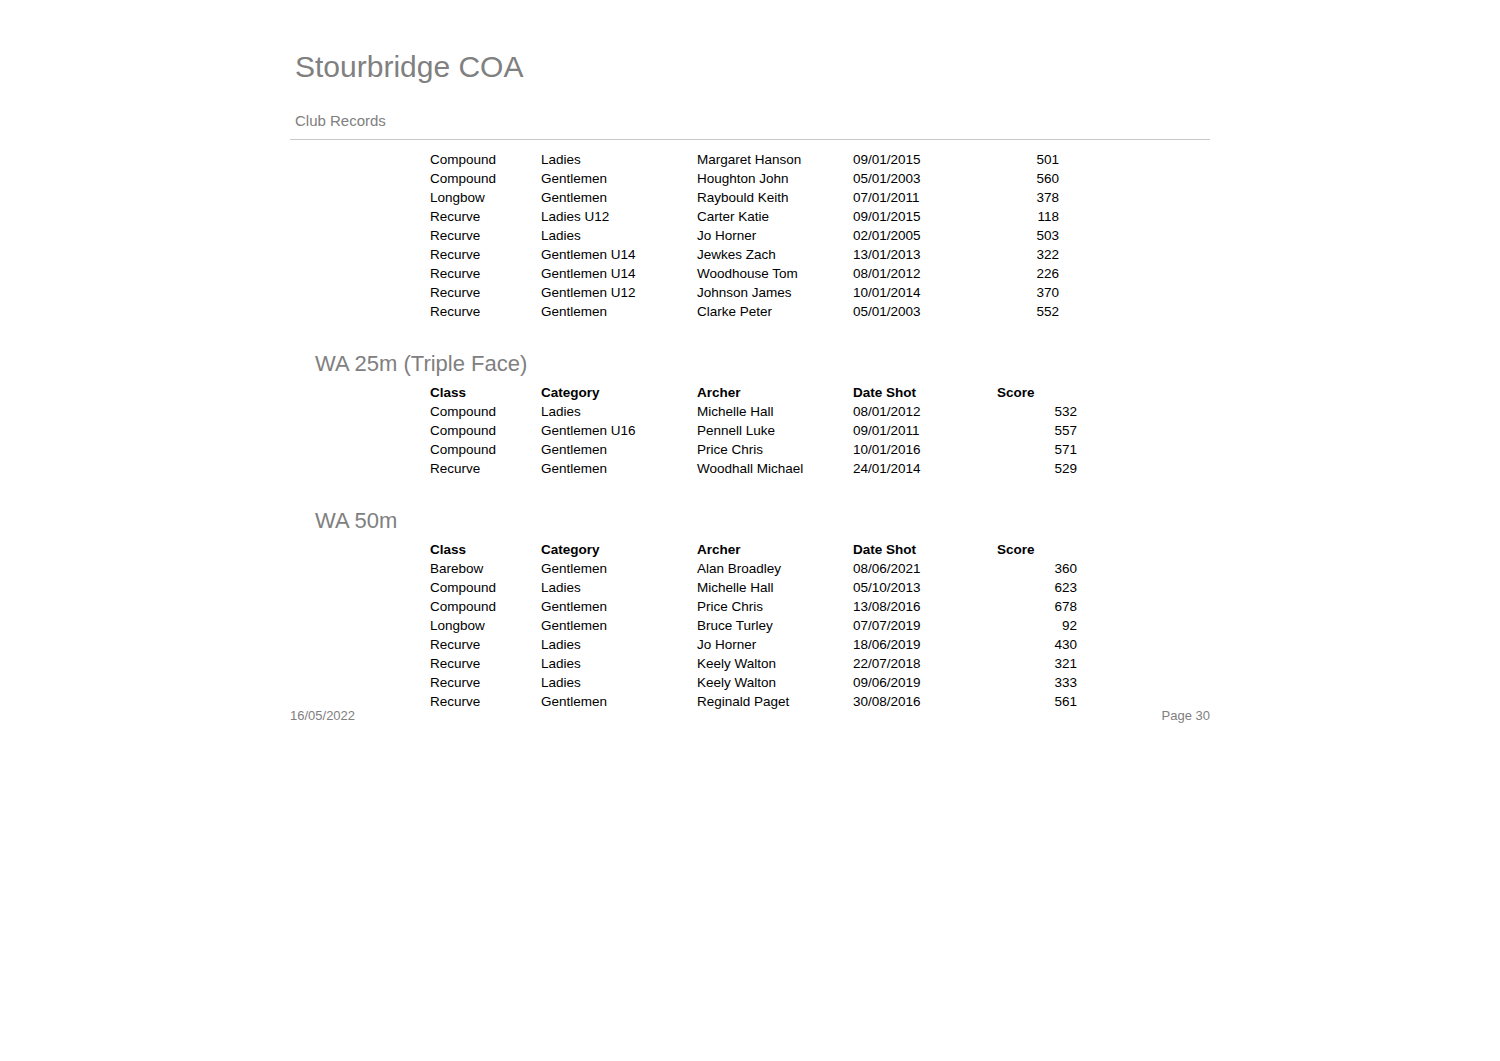Stourbridge COA
Club Records
| Compound | Ladies | Margaret Hanson | 09/01/2015 | 501 |
| Compound | Gentlemen | Houghton John | 05/01/2003 | 560 |
| Longbow | Gentlemen | Raybould Keith | 07/01/2011 | 378 |
| Recurve | Ladies U12 | Carter Katie | 09/01/2015 | 118 |
| Recurve | Ladies | Jo Horner | 02/01/2005 | 503 |
| Recurve | Gentlemen U14 | Jewkes Zach | 13/01/2013 | 322 |
| Recurve | Gentlemen U14 | Woodhouse Tom | 08/01/2012 | 226 |
| Recurve | Gentlemen U12 | Johnson James | 10/01/2014 | 370 |
| Recurve | Gentlemen | Clarke Peter | 05/01/2003 | 552 |
WA 25m (Triple Face)
| Class | Category | Archer | Date Shot | Score |
| --- | --- | --- | --- | --- |
| Compound | Ladies | Michelle Hall | 08/01/2012 | 532 |
| Compound | Gentlemen U16 | Pennell Luke | 09/01/2011 | 557 |
| Compound | Gentlemen | Price Chris | 10/01/2016 | 571 |
| Recurve | Gentlemen | Woodhall Michael | 24/01/2014 | 529 |
WA 50m
| Class | Category | Archer | Date Shot | Score |
| --- | --- | --- | --- | --- |
| Barebow | Gentlemen | Alan Broadley | 08/06/2021 | 360 |
| Compound | Ladies | Michelle Hall | 05/10/2013 | 623 |
| Compound | Gentlemen | Price Chris | 13/08/2016 | 678 |
| Longbow | Gentlemen | Bruce Turley | 07/07/2019 | 92 |
| Recurve | Ladies | Jo Horner | 18/06/2019 | 430 |
| Recurve | Ladies | Keely Walton | 22/07/2018 | 321 |
| Recurve | Ladies | Keely Walton | 09/06/2019 | 333 |
| Recurve | Gentlemen | Reginald Paget | 30/08/2016 | 561 |
16/05/2022 Page 30